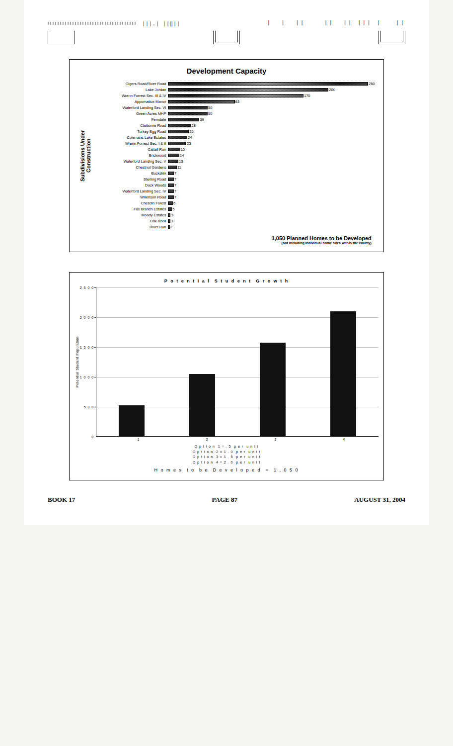|||.| ||‖||
| | || || || ||| | ||
Development Capacity
Subdivisions Under
Construction
Olgers Road/River Road
250
Lake Jordan
200
Wrenn Forrest Sec. III & IV
170
Appomattox Manor
83
Waterford Landing Sec. VI
50
Green Acres MHP
50
Ferndale
39
Claiborne Road
28
Turkey Egg Road
26
Colemans Lake Estates
24
Wrenn Forrest Sec. I & II
23
Cattail Run
15
Brickwood
14
Waterford Landing Sec. V
13
Chestnut Gardens
11
Buckskin
7
Sterling Road
7
Duck Woods
7
Waterford Landing Sec. IV
7
Wilkinson Road
7
Chesdin Forest
6
Fox Branch Estates
5
Moody Estates
3
Oak Knoll
3
River Run
2
1,050 Planned Homes to be Developed
(not including individual home sites within the county)
P o t e n t i a l S t u d e n t G r o w t h
Potential Student Population
2 5 0 0 2 0 0 0 1 5 0 0 1 0 0 0 5 0 0 0
1 2 3 4
O p t i o n 1 = . 5 p e r u n i t
O p t i o n 2 = 1 . 0 p e r u n i t
O p t i o n 3 = 1 . 5 p e r u n i t
O p t i o n 4 = 2 . 0 p e r u n i t
H o m e s t o b e D e v e l o p e d = 1 , 0 5 0
BOOK 17
PAGE 87
AUGUST 31, 2004